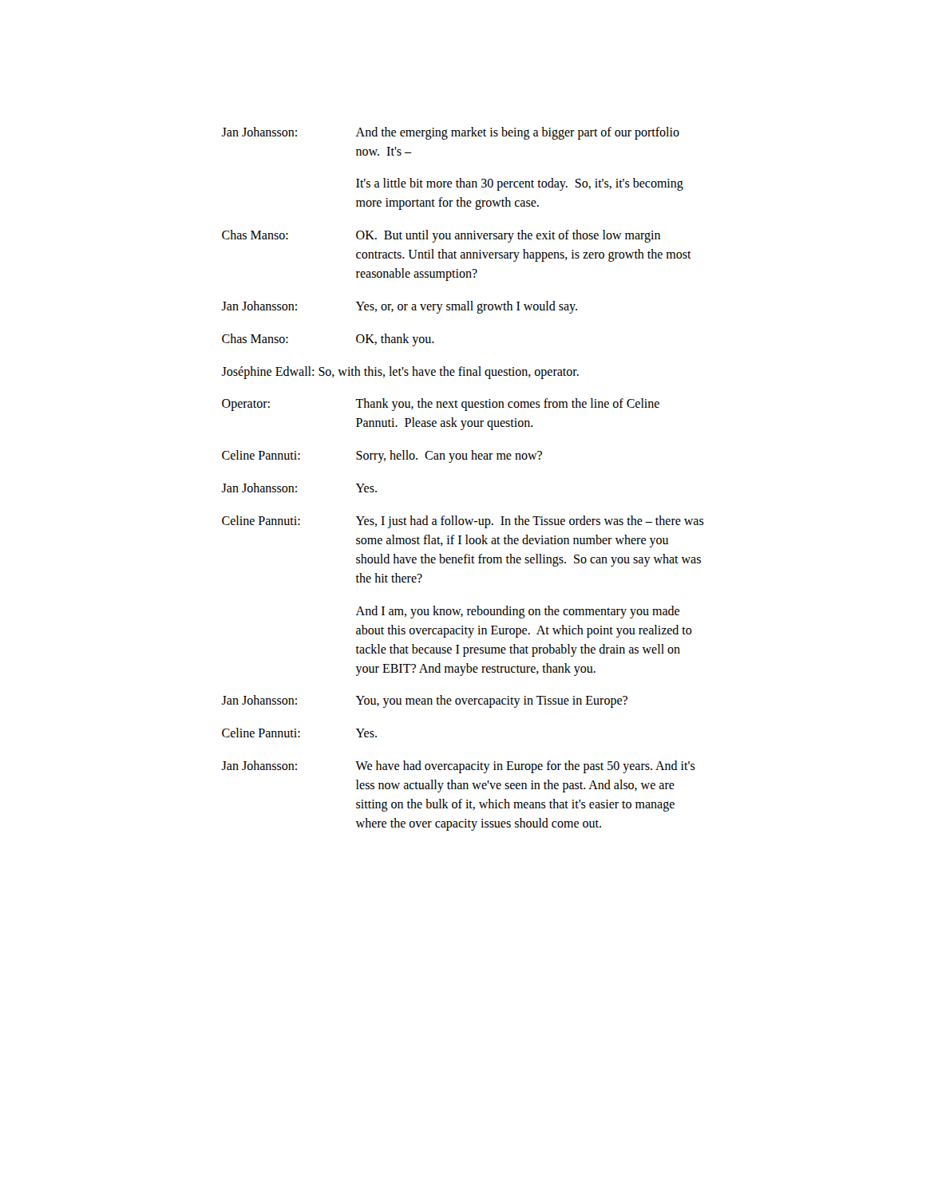| Jan Johansson: | And the emerging market is being a bigger part of our portfolio now. It's – It's a little bit more than 30 percent today. So, it's, it's becoming more important for the growth case. |
| Chas Manso: | OK. But until you anniversary the exit of those low margin contracts. Until that anniversary happens, is zero growth the most reasonable assumption? |
| Jan Johansson: | Yes, or, or a very small growth I would say. |
| Chas Manso: | OK, thank you. |
| Joséphine Edwall: So, with this, let's have the final question, operator. |
| Operator: | Thank you, the next question comes from the line of Celine Pannuti. Please ask your question. |
| Celine Pannuti: | Sorry, hello. Can you hear me now? |
| Jan Johansson: | Yes. |
| Celine Pannuti: | Yes, I just had a follow-up. In the Tissue orders was the – there was some almost flat, if I look at the deviation number where you should have the benefit from the sellings. So can you say what was the hit there? And I am, you know, rebounding on the commentary you made about this overcapacity in Europe. At which point you realized to tackle that because I presume that probably the drain as well on your EBIT? And maybe restructure, thank you. |
| Jan Johansson: | You, you mean the overcapacity in Tissue in Europe? |
| Celine Pannuti: | Yes. |
| Jan Johansson: | We have had overcapacity in Europe for the past 50 years. And it's less now actually than we've seen in the past. And also, we are sitting on the bulk of it, which means that it's easier to manage where the over capacity issues should come out. |